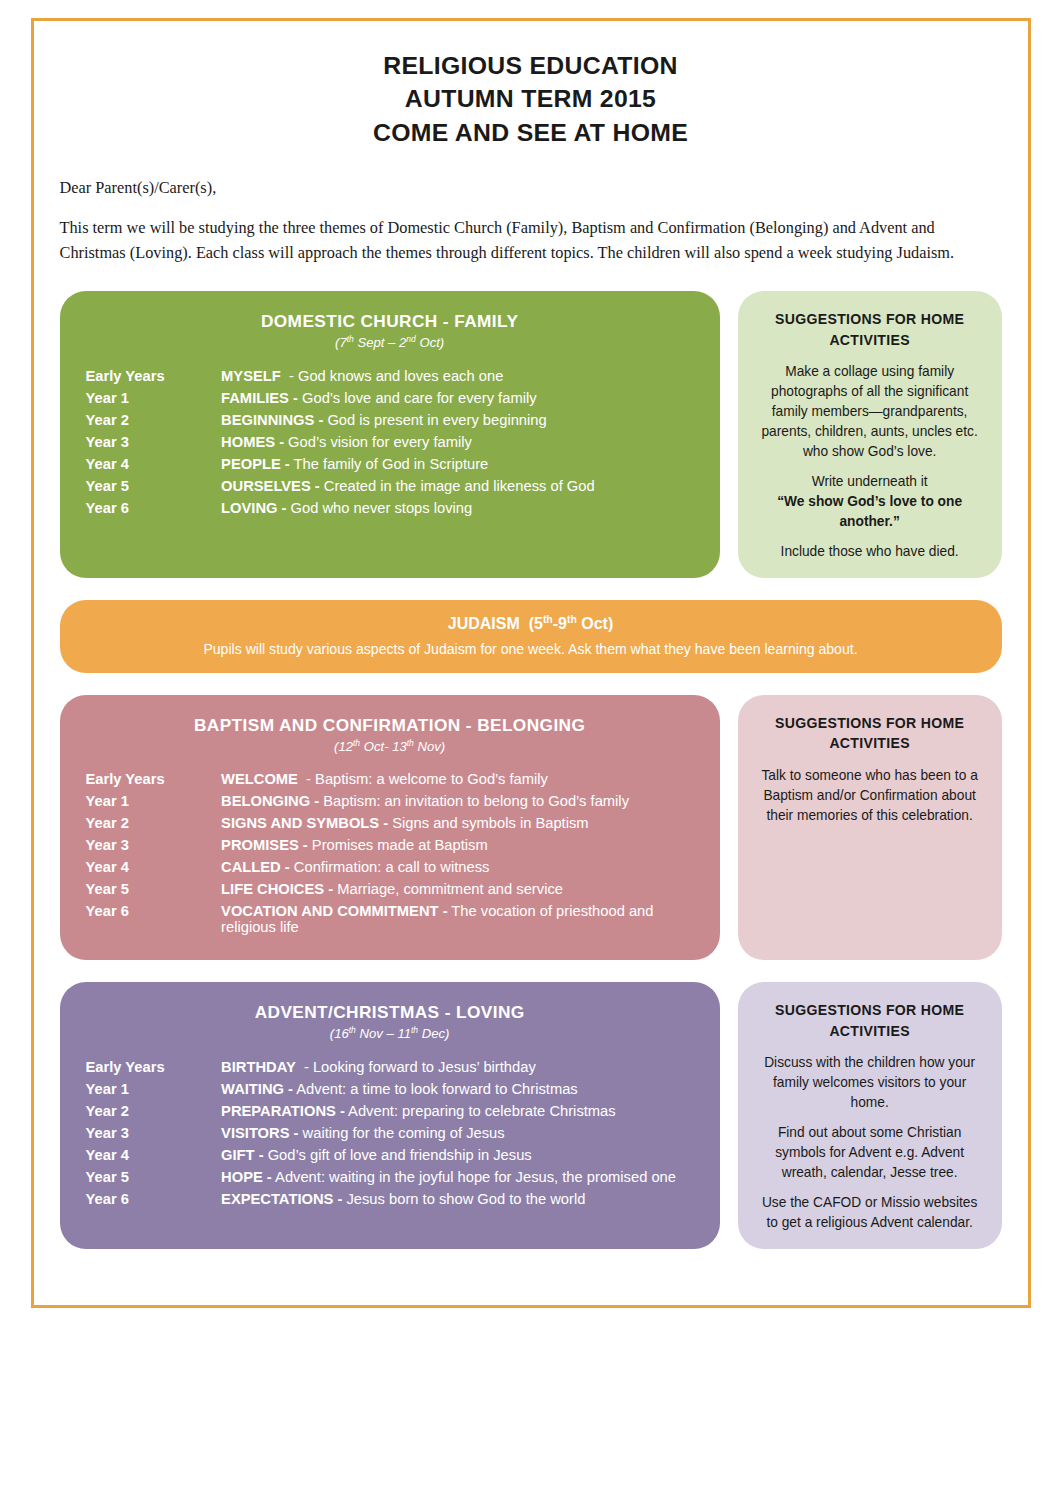RELIGIOUS EDUCATION
AUTUMN TERM 2015
COME AND SEE AT HOME
Dear Parent(s)/Carer(s),
This term we will be studying the three themes of Domestic Church (Family), Baptism and Confirmation (Belonging) and Advent and Christmas (Loving). Each class will approach the themes through different topics. The children will also spend a week studying Judaism.
DOMESTIC CHURCH - FAMILY
(7th Sept – 2nd Oct)
| Early Years | MYSELF - God knows and loves each one |
| Year 1 | FAMILIES - God’s love and care for every family |
| Year 2 | BEGINNINGS - God is present in every beginning |
| Year 3 | HOMES - God’s vision for every family |
| Year 4 | PEOPLE - The family of God in Scripture |
| Year 5 | OURSELVES - Created in the image and likeness of God |
| Year 6 | LOVING - God who never stops loving |
Suggestions for Home Activities
Make a collage using family photographs of all the significant family members—grandparents, parents, children, aunts, uncles etc. who show God’s love.
Write underneath it
“We show God’s love to one another.”
Include those who have died.
JUDAISM (5th-9th Oct)
Pupils will study various aspects of Judaism for one week. Ask them what they have been learning about.
BAPTISM AND CONFIRMATION - BELONGING
(12th Oct- 13th Nov)
| Early Years | WELCOME - Baptism: a welcome to God’s family |
| Year 1 | BELONGING - Baptism: an invitation to belong to God’s family |
| Year 2 | SIGNS AND SYMBOLS - Signs and symbols in Baptism |
| Year 3 | PROMISES - Promises made at Baptism |
| Year 4 | CALLED - Confirmation: a call to witness |
| Year 5 | LIFE CHOICES - Marriage, commitment and service |
| Year 6 | VOCATION AND COMMITMENT - The vocation of priesthood and religious life |
Suggestions for Home Activities
Talk to someone who has been to a Baptism and/or Confirmation about their memories of this celebration.
ADVENT/CHRISTMAS - LOVING
(16th Nov – 11th Dec)
| Early Years | BIRTHDAY - Looking forward to Jesus’ birthday |
| Year 1 | WAITING - Advent: a time to look forward to Christmas |
| Year 2 | PREPARATIONS - Advent: preparing to celebrate Christmas |
| Year 3 | VISITORS - waiting for the coming of Jesus |
| Year 4 | GIFT - God’s gift of love and friendship in Jesus |
| Year 5 | HOPE - Advent: waiting in the joyful hope for Jesus, the promised one |
| Year 6 | EXPECTATIONS - Jesus born to show God to the world |
Suggestions for Home Activities
Discuss with the children how your family welcomes visitors to your home.
Find out about some Christian symbols for Advent e.g. Advent wreath, calendar, Jesse tree.
Use the CAFOD or Missio websites to get a religious Advent calendar.